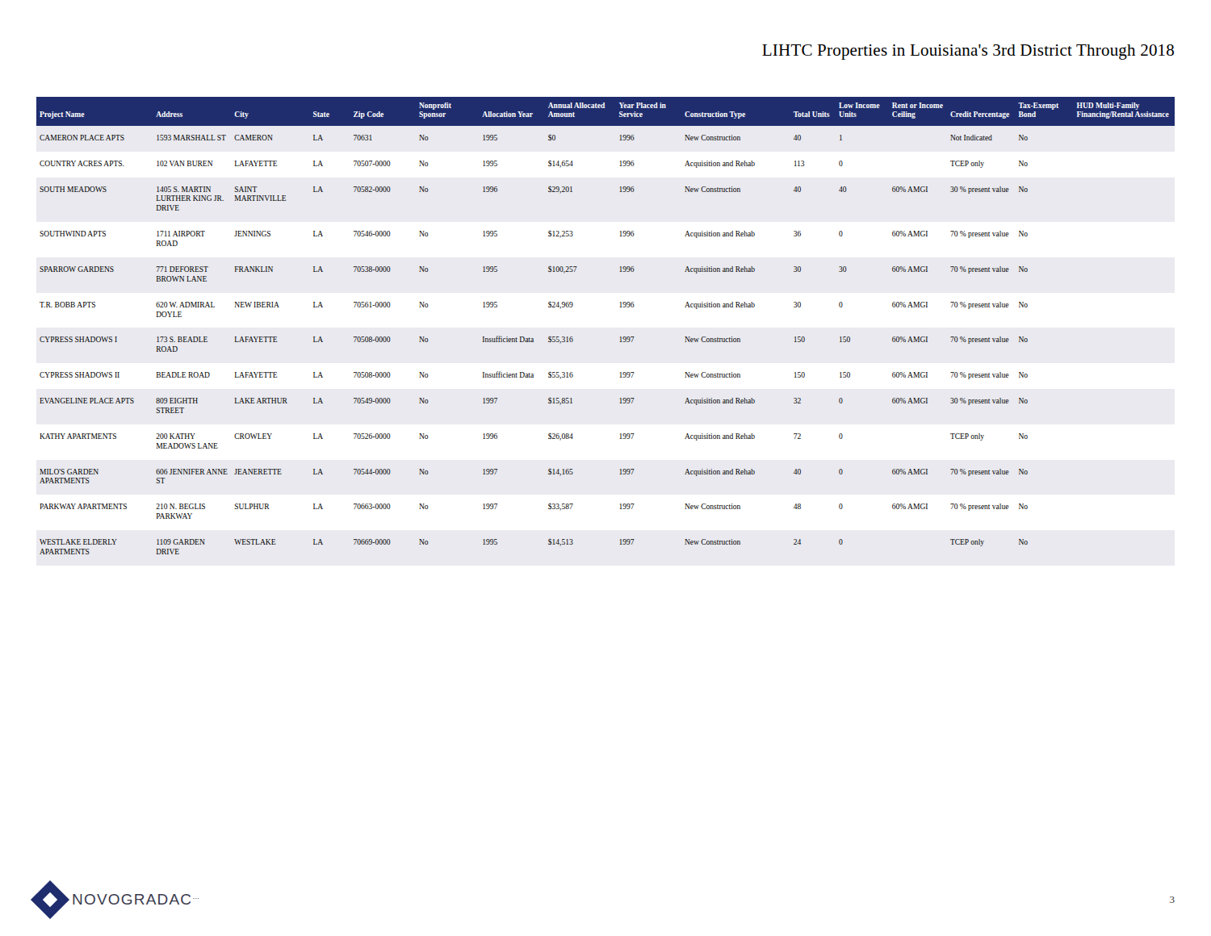LIHTC Properties in Louisiana's 3rd District Through 2018
| Project Name | Address | City | State | Zip Code | Nonprofit Sponsor | Allocation Year | Annual Allocated Amount | Year Placed in Service | Construction Type | Total Units | Low Income Units | Rent or Income Ceiling | Credit Percentage | Tax-Exempt Bond | HUD Multi-Family Financing/Rental Assistance |
| --- | --- | --- | --- | --- | --- | --- | --- | --- | --- | --- | --- | --- | --- | --- | --- |
| CAMERON PLACE APTS | 1593 MARSHALL ST | CAMERON | LA | 70631 | No | 1995 | $0 | 1996 | New Construction | 40 | 1 | | Not Indicated | No | |
| COUNTRY ACRES APTS. | 102 VAN BUREN | LAFAYETTE | LA | 70507-0000 | No | 1995 | $14,654 | 1996 | Acquisition and Rehab | 113 | 0 | | TCEP only | No | |
| SOUTH MEADOWS | 1405 S. MARTIN LURTHER KING JR. DRIVE | SAINT MARTINVILLE | LA | 70582-0000 | No | 1996 | $29,201 | 1996 | New Construction | 40 | 40 | 60% AMGI | 30 % present value | No | |
| SOUTHWIND APTS | 1711 AIRPORT ROAD | JENNINGS | LA | 70546-0000 | No | 1995 | $12,253 | 1996 | Acquisition and Rehab | 36 | 0 | 60% AMGI | 70 % present value | No | |
| SPARROW GARDENS | 771 DEFOREST BROWN LANE | FRANKLIN | LA | 70538-0000 | No | 1995 | $100,257 | 1996 | Acquisition and Rehab | 30 | 30 | 60% AMGI | 70 % present value | No | |
| T.R. BOBB APTS | 620 W. ADMIRAL DOYLE | NEW IBERIA | LA | 70561-0000 | No | 1995 | $24,969 | 1996 | Acquisition and Rehab | 30 | 0 | 60% AMGI | 70 % present value | No | |
| CYPRESS SHADOWS I | 173 S. BEADLE ROAD | LAFAYETTE | LA | 70508-0000 | No | Insufficient Data | $55,316 | 1997 | New Construction | 150 | 150 | 60% AMGI | 70 % present value | No | |
| CYPRESS SHADOWS II | BEADLE ROAD | LAFAYETTE | LA | 70508-0000 | No | Insufficient Data | $55,316 | 1997 | New Construction | 150 | 150 | 60% AMGI | 70 % present value | No | |
| EVANGELINE PLACE APTS | 809 EIGHTH STREET | LAKE ARTHUR | LA | 70549-0000 | No | 1997 | $15,851 | 1997 | Acquisition and Rehab | 32 | 0 | 60% AMGI | 30 % present value | No | |
| KATHY APARTMENTS | 200 KATHY MEADOWS LANE | CROWLEY | LA | 70526-0000 | No | 1996 | $26,084 | 1997 | Acquisition and Rehab | 72 | 0 | | TCEP only | No | |
| MILO'S GARDEN APARTMENTS | 606 JENNIFER ANNE ST | JEANERETTE | LA | 70544-0000 | No | 1997 | $14,165 | 1997 | Acquisition and Rehab | 40 | 0 | 60% AMGI | 70 % present value | No | |
| PARKWAY APARTMENTS | 210 N. BEGLIS PARKWAY | SULPHUR | LA | 70663-0000 | No | 1997 | $33,587 | 1997 | New Construction | 48 | 0 | 60% AMGI | 70 % present value | No | |
| WESTLAKE ELDERLY APARTMENTS | 1109 GARDEN DRIVE | WESTLAKE | LA | 70669-0000 | No | 1995 | $14,513 | 1997 | New Construction | 24 | 0 | | TCEP only | No | |
NOVOGRADAC…
3